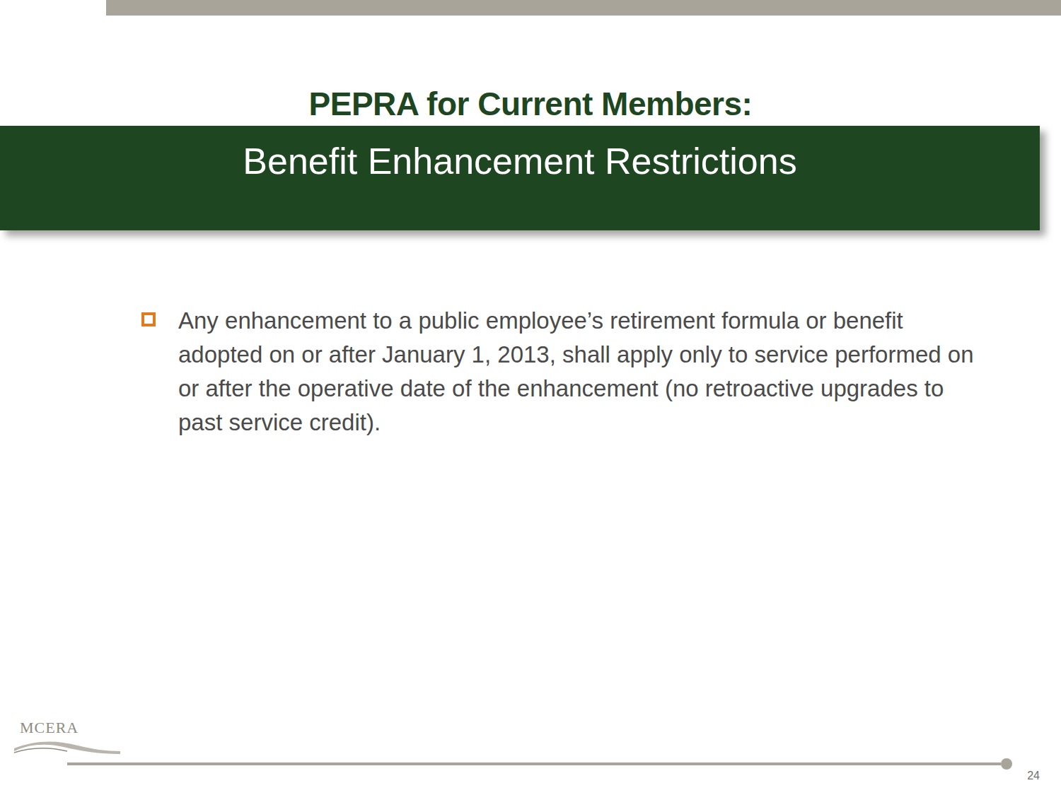PEPRA for Current Members:
Benefit Enhancement Restrictions
Any enhancement to a public employee’s retirement formula or benefit adopted on or after January 1, 2013, shall apply only to service performed on or after the operative date of the enhancement (no retroactive upgrades to past service credit).
MCERA
24